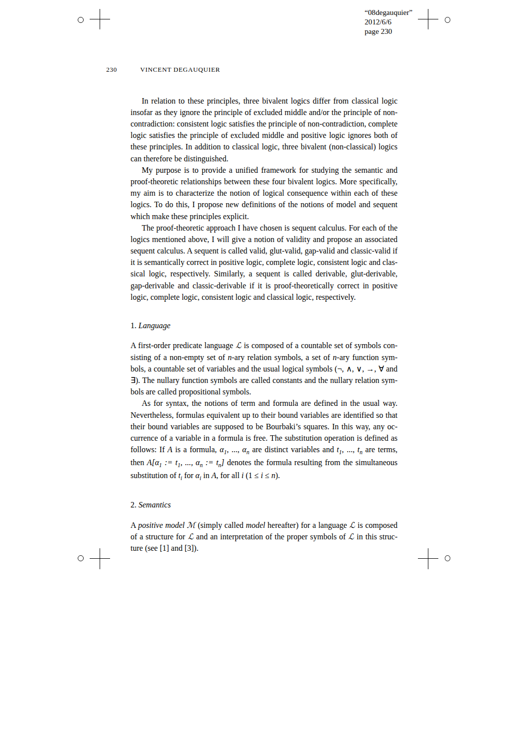“08degauquier”
2012/6/6
page 230
230 Vincent Degauquier
In relation to these principles, three bivalent logics differ from classical logic insofar as they ignore the principle of excluded middle and/or the principle of non-contradiction: consistent logic satisfies the principle of non-contradiction, complete logic satisfies the principle of excluded middle and positive logic ignores both of these principles. In addition to classical logic, three bivalent (non-classical) logics can therefore be distinguished.
My purpose is to provide a unified framework for studying the semantic and proof-theoretic relationships between these four bivalent logics. More specifically, my aim is to characterize the notion of logical consequence within each of these logics. To do this, I propose new definitions of the notions of model and sequent which make these principles explicit.
The proof-theoretic approach I have chosen is sequent calculus. For each of the logics mentioned above, I will give a notion of validity and propose an associated sequent calculus. A sequent is called valid, glut-valid, gap-valid and classic-valid if it is semantically correct in positive logic, complete logic, consistent logic and classical logic, respectively. Similarly, a sequent is called derivable, glut-derivable, gap-derivable and classic-derivable if it is proof-theoretically correct in positive logic, complete logic, consistent logic and classical logic, respectively.
1. Language
A first-order predicate language ℒ is composed of a countable set of symbols consisting of a non-empty set of n-ary relation symbols, a set of n-ary function symbols, a countable set of variables and the usual logical symbols (¬, ∧, ∨, →, ∀ and ∃). The nullary function symbols are called constants and the nullary relation symbols are called propositional symbols.
As for syntax, the notions of term and formula are defined in the usual way. Nevertheless, formulas equivalent up to their bound variables are identified so that their bound variables are supposed to be Bourbaki’s squares. In this way, any occurrence of a variable in a formula is free. The substitution operation is defined as follows: If A is a formula, α1, ..., αn are distinct variables and t1, ..., tn are terms, then A[α1 := t1, ..., αn := tn] denotes the formula resulting from the simultaneous substitution of ti for αi in A, for all i (1 ≤ i ≤ n).
2. Semantics
A positive model ℳ (simply called model hereafter) for a language ℒ is composed of a structure for ℒ and an interpretation of the proper symbols of ℒ in this structure (see [1] and [3]).